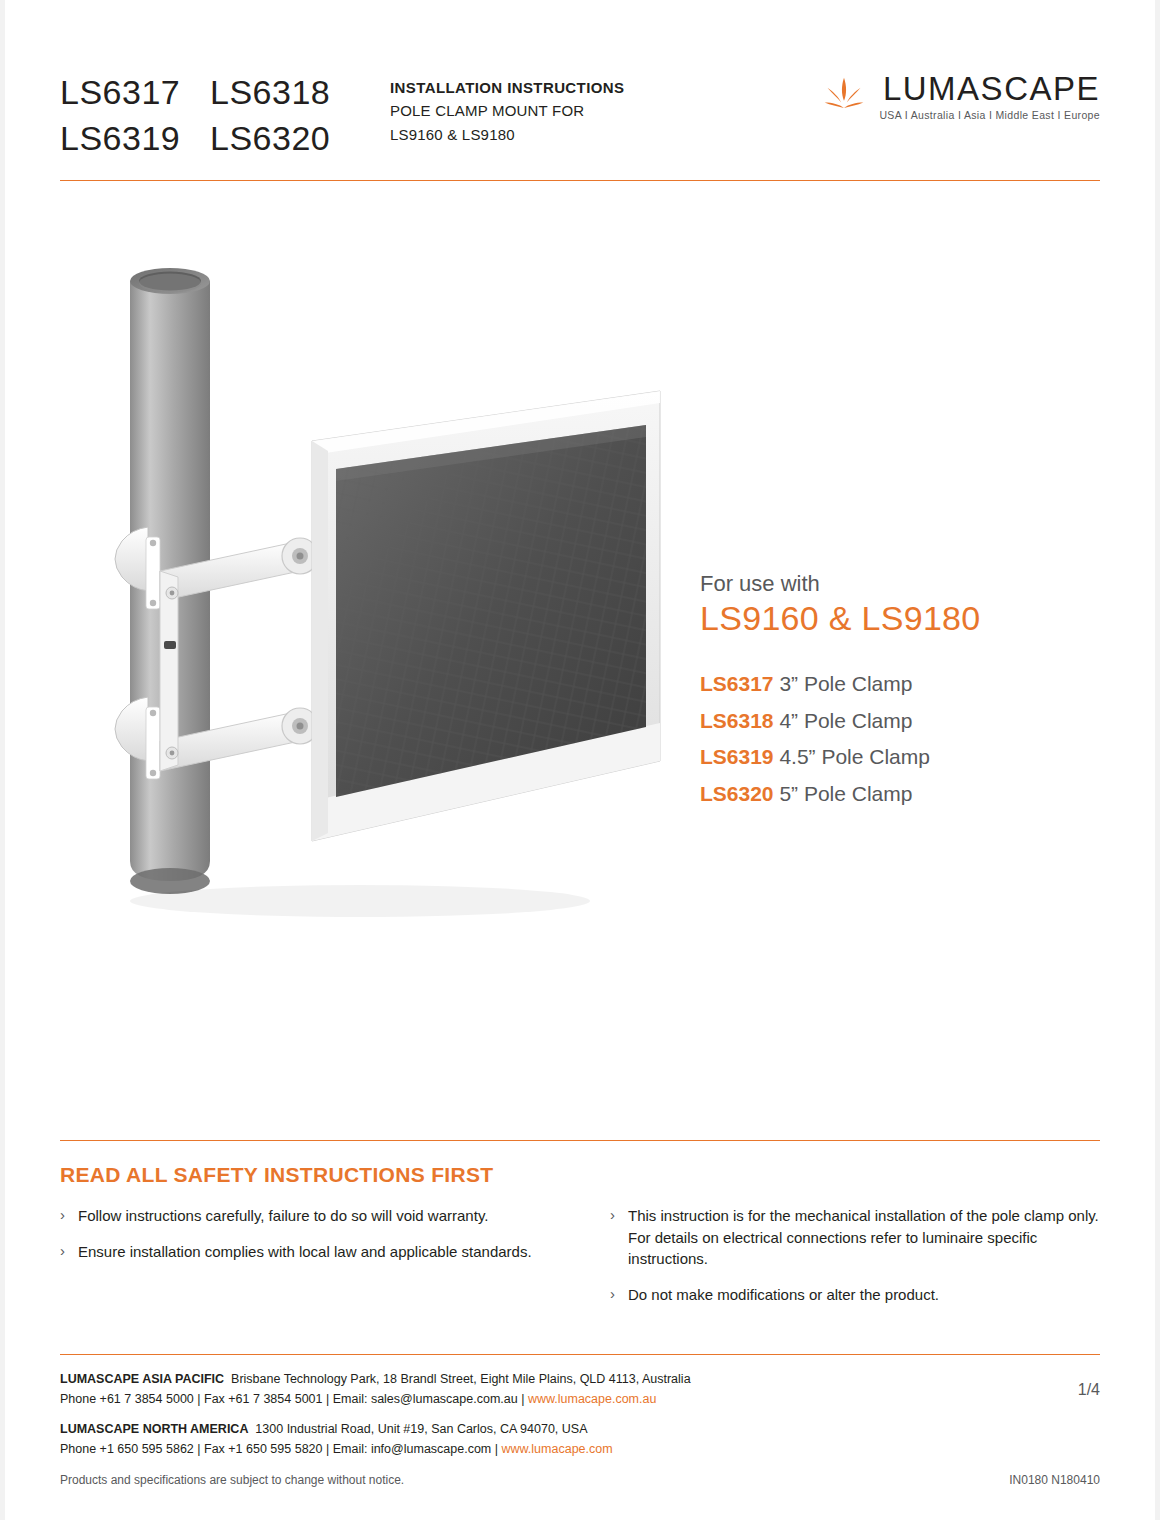LS6317 LS6318
LS6319 LS6320
INSTALLATION INSTRUCTIONS
POLE CLAMP MOUNT FOR
LS9160 & LS9180
LUMASCAPE
USA I Australia I Asia I Middle East I Europe
For use with
LS9160 & LS9180
LS6317 3” Pole Clamp
LS6318 4” Pole Clamp
LS6319 4.5” Pole Clamp
LS6320 5” Pole Clamp
Read all safety instructions first
Follow instructions carefully, failure to do so will void warranty.
Ensure installation complies with local law and applicable standards.
This instruction is for the mechanical installation of the pole clamp only. For details on electrical connections refer to luminaire specific instructions.
Do not make modifications or alter the product.
1/4
LUMASCAPE ASIA PACIFIC Brisbane Technology Park, 18 Brandl Street, Eight Mile Plains, QLD 4113, Australia
Phone +61 7 3854 5000 | Fax +61 7 3854 5001 | Email: sales@lumascape.com.au | www.lumacape.com.au
LUMASCAPE NORTH AMERICA 1300 Industrial Road, Unit #19, San Carlos, CA 94070, USA
Phone +1 650 595 5862 | Fax +1 650 595 5820 | Email: info@lumascape.com | www.lumacape.com
Products and specifications are subject to change without notice.
IN0180 N180410